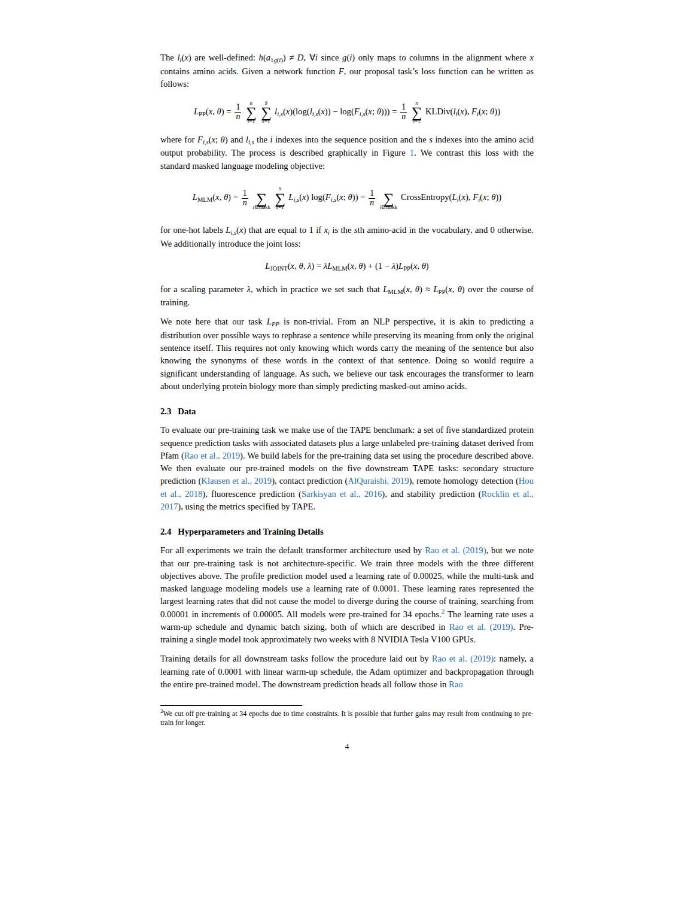The li(x) are well-defined: h(a 1g(i)) ≠ D, ∀i since g(i) only maps to columns in the alignment where x contains amino acids. Given a network function F, our proposal task’s loss function can be written as follows:
LPP(x, θ) = 1 n n∑i=1 S∑s=1 li,s(x)(log(li,s(x)) − log(Fi,s(x; θ))) = 1 n n∑i=1 KLDiv(li(x), Fi(x; θ))
where for Fi,s(x; θ) and li,s the i indexes into the sequence position and the s indexes into the amino acid output probability. The process is described graphically in Figure 1. We contrast this loss with the standard masked language modeling objective:
LMLM(x, θ) = 1 n ∑i∈mask S∑s=1 Li,s(x) log(Fi,s(x; θ)) = 1 n ∑i∈mask CrossEntropy(Li(x), Fi(x; θ))
for one-hot labels Li,s(x) that are equal to 1 if xi is the sth amino-acid in the vocabulary, and 0 otherwise. We additionally introduce the joint loss:
LJOINT(x, θ, λ) = λL MLM(x, θ) + (1 − λ)LPP(x, θ)
for a scaling parameter λ, which in practice we set such that LMLM(x, θ) ≈ LPP(x, θ) over the course of training.
We note here that our task LPP is non-trivial. From an NLP perspective, it is akin to predicting a distribution over possible ways to rephrase a sentence while preserving its meaning from only the original sentence itself. This requires not only knowing which words carry the meaning of the sentence but also knowing the synonyms of these words in the context of that sentence. Doing so would require a significant understanding of language. As such, we believe our task encourages the transformer to learn about underlying protein biology more than simply predicting masked-out amino acids.
2.3 Data
To evaluate our pre-training task we make use of the TAPE benchmark: a set of five standardized protein sequence prediction tasks with associated datasets plus a large unlabeled pre-training dataset derived from Pfam (Rao et al., 2019). We build labels for the pre-training data set using the procedure described above. We then evaluate our pre-trained models on the five downstream TAPE tasks: secondary structure prediction (Klausen et al., 2019), contact prediction (AlQuraishi, 2019), remote homology detection (Hou et al., 2018), fluorescence prediction (Sarkisyan et al., 2016), and stability prediction (Rocklin et al., 2017), using the metrics specified by TAPE.
2.4 Hyperparameters and Training Details
For all experiments we train the default transformer architecture used by Rao et al. (2019), but we note that our pre-training task is not architecture-specific. We train three models with the three different objectives above. The profile prediction model used a learning rate of 0.00025, while the multi-task and masked language modeling models use a learning rate of 0.0001. These learning rates represented the largest learning rates that did not cause the model to diverge during the course of training, searching from 0.00001 in increments of 0.00005. All models were pre-trained for 34 epochs.2 The learning rate uses a warm-up schedule and dynamic batch sizing, both of which are described in Rao et al. (2019). Pre-training a single model took approximately two weeks with 8 NVIDIA Tesla V100 GPUs.
Training details for all downstream tasks follow the procedure laid out by Rao et al. (2019): namely, a learning rate of 0.0001 with linear warm-up schedule, the Adam optimizer and backpropagation through the entire pre-trained model. The downstream prediction heads all follow those in Rao
2We cut off pre-training at 34 epochs due to time constraints. It is possible that further gains may result from continuing to pre-train for longer.
4